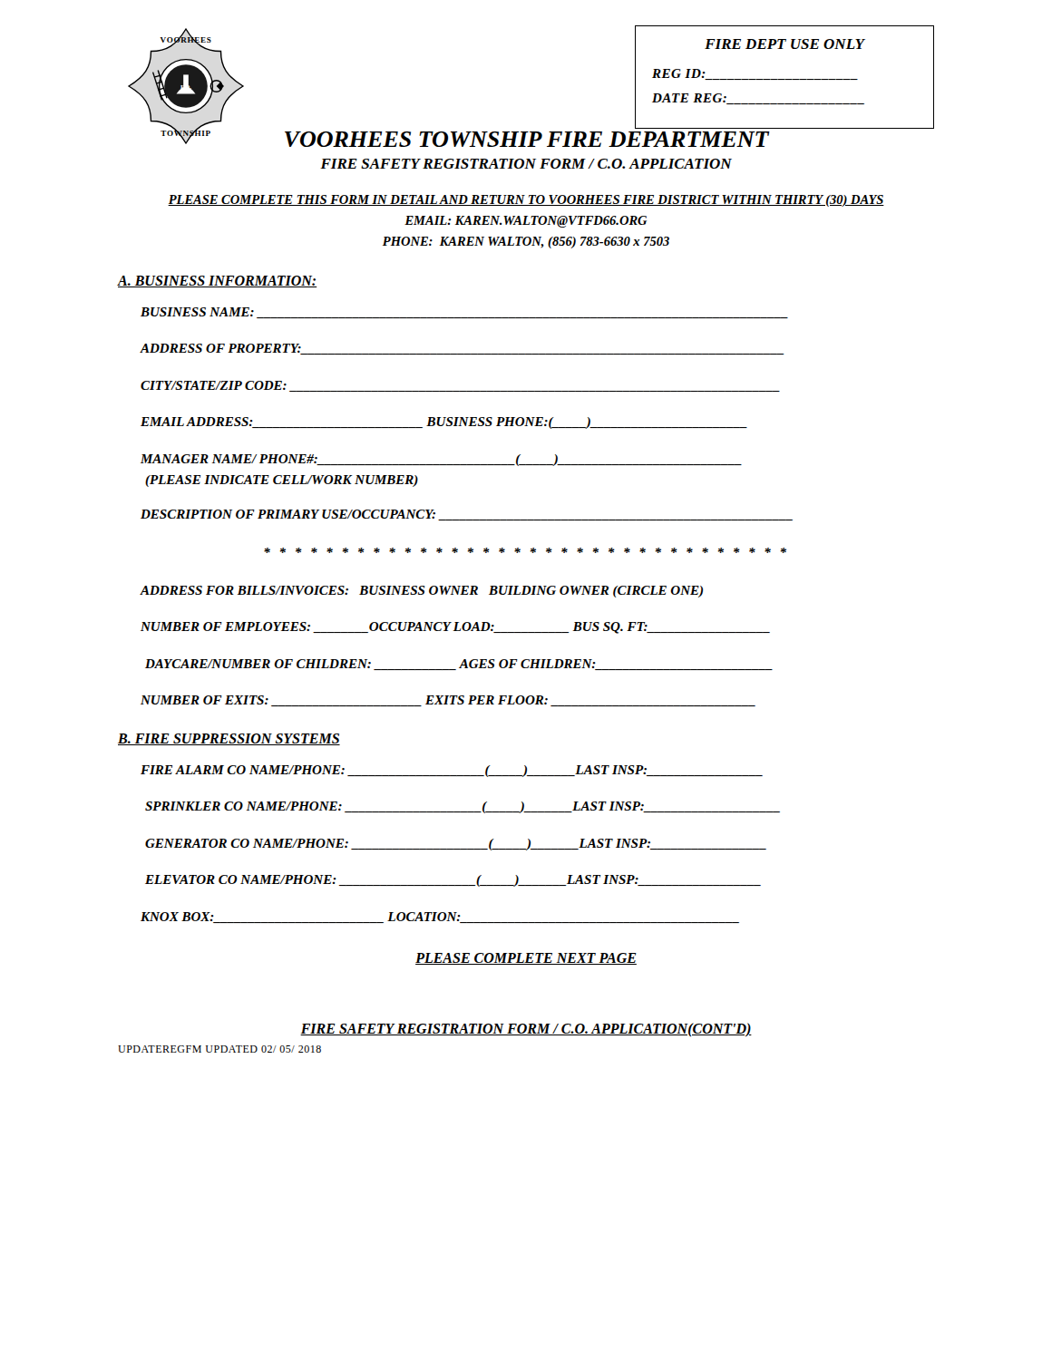VOORHEES TOWNSHIP F.D.
FIRE DEPT USE ONLY
REG ID:_____________________
DATE REG:___________________
VOORHEES TOWNSHIP FIRE DEPARTMENT
FIRE SAFETY REGISTRATION FORM / C.O. APPLICATION
PLEASE COMPLETE THIS FORM IN DETAIL AND RETURN TO VOORHEES FIRE DISTRICT WITHIN THIRTY (30) DAYS
EMAIL: KAREN.WALTON@VTFD66.ORG
PHONE: KAREN WALTON, (856) 783-6630 x 7503
A. BUSINESS INFORMATION:
BUSINESS NAME: ______________________________________________________________________________
ADDRESS OF PROPERTY:_______________________________________________________________________
CITY/STATE/ZIP CODE: ________________________________________________________________________
EMAIL ADDRESS:_________________________ BUSINESS PHONE:(_____)_______________________
MANAGER NAME/ PHONE#:_____________________________(_____)___________________________
(PLEASE INDICATE CELL/WORK NUMBER)
DESCRIPTION OF PRIMARY USE/OCCUPANCY: ____________________________________________________
* * * * * * * * * * * * * * * * * * * * * * * * * * * * * * * * * *
ADDRESS FOR BILLS/INVOICES: BUSINESS OWNER BUILDING OWNER (CIRCLE ONE)
NUMBER OF EMPLOYEES: ________OCCUPANCY LOAD:___________ BUS SQ. FT:__________________
DAYCARE/NUMBER OF CHILDREN: ____________ AGES OF CHILDREN:__________________________
NUMBER OF EXITS: ______________________ EXITS PER FLOOR: ______________________________
B. FIRE SUPPRESSION SYSTEMS
FIRE ALARM CO NAME/PHONE: ____________________(_____)_______LAST INSP:_________________
SPRINKLER CO NAME/PHONE: ____________________(_____)_______LAST INSP:____________________
GENERATOR CO NAME/PHONE: ____________________(_____)_______LAST INSP:_________________
ELEVATOR CO NAME/PHONE: ____________________(_____)_______LAST INSP:__________________
KNOX BOX:_________________________ LOCATION:_________________________________________
PLEASE COMPLETE NEXT PAGE
FIRE SAFETY REGISTRATION FORM / C.O. APPLICATION(CONT'D)
UPDATEREGFM UPDATED 02/ 05/ 2018